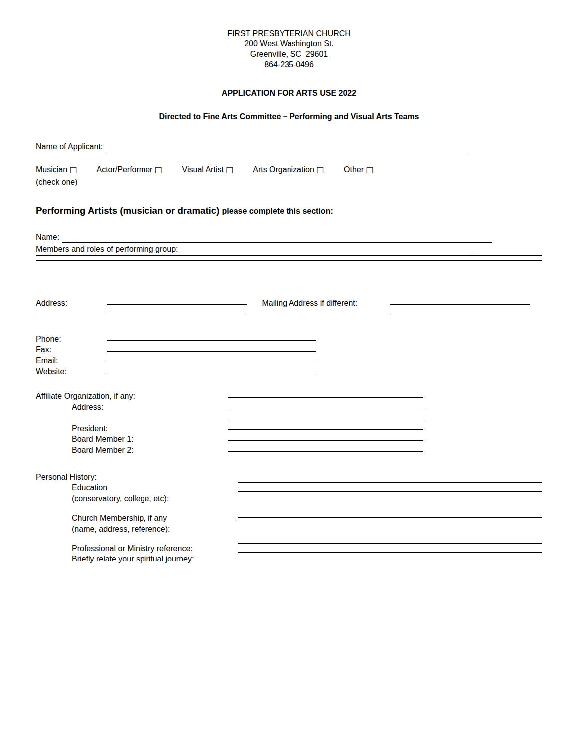FIRST PRESBYTERIAN CHURCH
200 West Washington St.
Greenville, SC 29601
864-235-0496
APPLICATION FOR ARTS USE 2022
Directed to Fine Arts Committee – Performing and Visual Arts Teams
Name of Applicant:
Musician □ Actor/Performer □ Visual Artist □ Arts Organization □ Other □
(check one)
Performing Artists (musician or dramatic) please complete this section:
Name:
Members and roles of performing group:
| Address: | | Mailing Address if different: | |
| Phone: | |
| Fax: | |
| Email: | |
| Website: | |
| Affiliate Organization, if any: | |
| Address: | |
| President: | |
| Board Member 1: | |
| Board Member 2: | |
| Personal History: | |
| Education (conservatory, college, etc): | |
| Church Membership, if any (name, address, reference): | |
| Professional or Ministry reference: Briefly relate your spiritual journey: | |